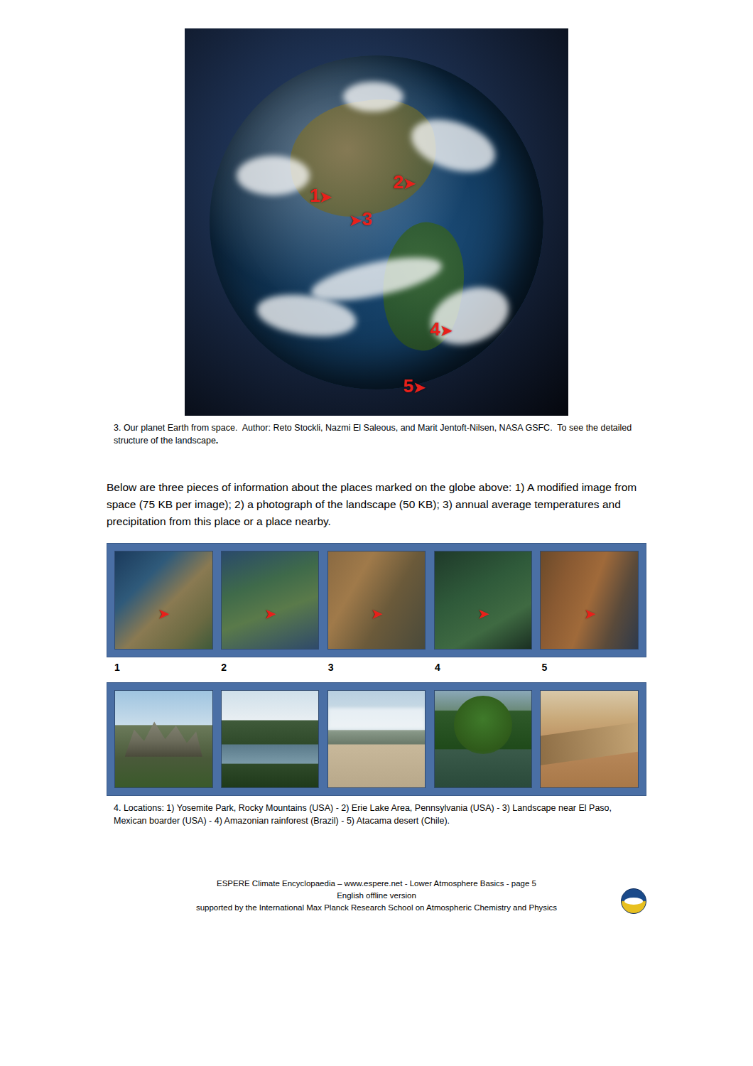1➤
2➤
➤3
4➤
5➤
3. Our planet Earth from space. Author: Reto Stockli, Nazmi El Saleous, and Marit Jentoft-Nilsen, NASA GSFC. To see the detailed structure of the landscape.
Below are three pieces of information about the places marked on the globe above: 1) A modified image from space (75 KB per image); 2) a photograph of the landscape (50 KB); 3) annual average temperatures and precipitation from this place or a place nearby.
➤
➤
➤
➤
➤
1 2 3 4 5
4. Locations: 1) Yosemite Park, Rocky Mountains (USA) - 2) Erie Lake Area, Pennsylvania (USA) - 3) Landscape near El Paso, Mexican boarder (USA) - 4) Amazonian rainforest (Brazil) - 5) Atacama desert (Chile).
ESPERE Climate Encyclopaedia – www.espere.net - Lower Atmosphere Basics - page 5
English offline version
supported by the International Max Planck Research School on Atmospheric Chemistry and Physics